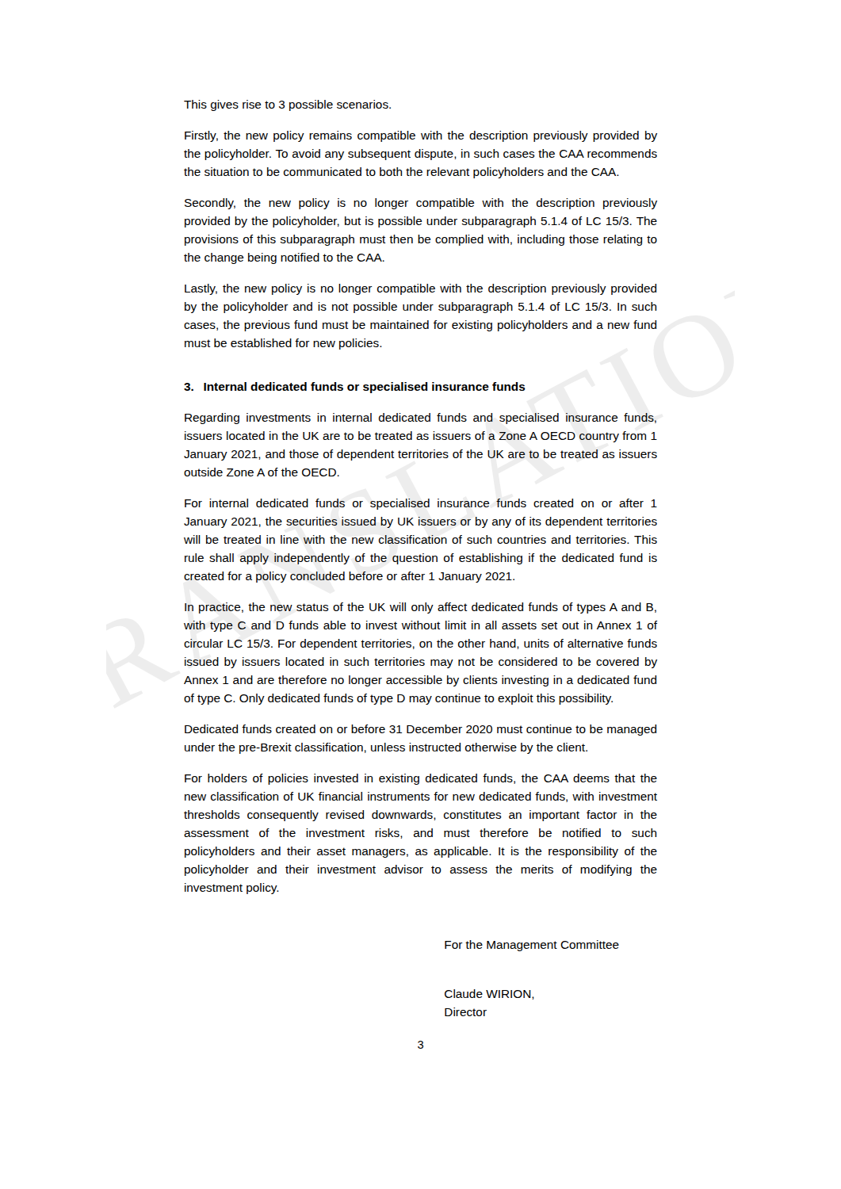TRANSLATION
This gives rise to 3 possible scenarios.
Firstly, the new policy remains compatible with the description previously provided by the policyholder. To avoid any subsequent dispute, in such cases the CAA recommends the situation to be communicated to both the relevant policyholders and the CAA.
Secondly, the new policy is no longer compatible with the description previously provided by the policyholder, but is possible under subparagraph 5.1.4 of LC 15/3. The provisions of this subparagraph must then be complied with, including those relating to the change being notified to the CAA.
Lastly, the new policy is no longer compatible with the description previously provided by the policyholder and is not possible under subparagraph 5.1.4 of LC 15/3. In such cases, the previous fund must be maintained for existing policyholders and a new fund must be established for new policies.
3. Internal dedicated funds or specialised insurance funds
Regarding investments in internal dedicated funds and specialised insurance funds, issuers located in the UK are to be treated as issuers of a Zone A OECD country from 1 January 2021, and those of dependent territories of the UK are to be treated as issuers outside Zone A of the OECD.
For internal dedicated funds or specialised insurance funds created on or after 1 January 2021, the securities issued by UK issuers or by any of its dependent territories will be treated in line with the new classification of such countries and territories. This rule shall apply independently of the question of establishing if the dedicated fund is created for a policy concluded before or after 1 January 2021.
In practice, the new status of the UK will only affect dedicated funds of types A and B, with type C and D funds able to invest without limit in all assets set out in Annex 1 of circular LC 15/3. For dependent territories, on the other hand, units of alternative funds issued by issuers located in such territories may not be considered to be covered by Annex 1 and are therefore no longer accessible by clients investing in a dedicated fund of type C. Only dedicated funds of type D may continue to exploit this possibility.
Dedicated funds created on or before 31 December 2020 must continue to be managed under the pre-Brexit classification, unless instructed otherwise by the client.
For holders of policies invested in existing dedicated funds, the CAA deems that the new classification of UK financial instruments for new dedicated funds, with investment thresholds consequently revised downwards, constitutes an important factor in the assessment of the investment risks, and must therefore be notified to such policyholders and their asset managers, as applicable. It is the responsibility of the policyholder and their investment advisor to assess the merits of modifying the investment policy.
For the Management Committee
Claude WIRION,
Director
3